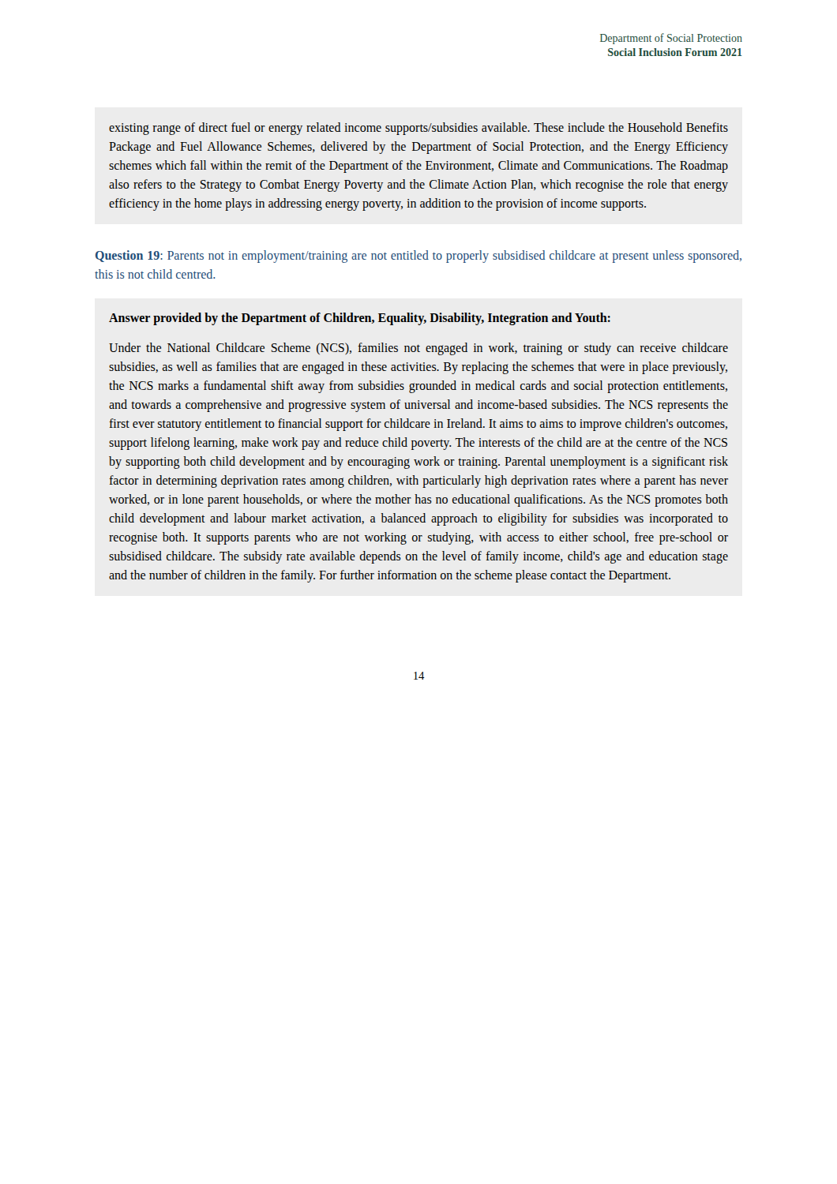Department of Social Protection
Social Inclusion Forum 2021
existing range of direct fuel or energy related income supports/subsidies available. These include the Household Benefits Package and Fuel Allowance Schemes, delivered by the Department of Social Protection, and the Energy Efficiency schemes which fall within the remit of the Department of the Environment, Climate and Communications. The Roadmap also refers to the Strategy to Combat Energy Poverty and the Climate Action Plan, which recognise the role that energy efficiency in the home plays in addressing energy poverty, in addition to the provision of income supports.
Question 19: Parents not in employment/training are not entitled to properly subsidised childcare at present unless sponsored, this is not child centred.
Answer provided by the Department of Children, Equality, Disability, Integration and Youth:
Under the National Childcare Scheme (NCS), families not engaged in work, training or study can receive childcare subsidies, as well as families that are engaged in these activities. By replacing the schemes that were in place previously, the NCS marks a fundamental shift away from subsidies grounded in medical cards and social protection entitlements, and towards a comprehensive and progressive system of universal and income-based subsidies. The NCS represents the first ever statutory entitlement to financial support for childcare in Ireland. It aims to aims to improve children's outcomes, support lifelong learning, make work pay and reduce child poverty. The interests of the child are at the centre of the NCS by supporting both child development and by encouraging work or training. Parental unemployment is a significant risk factor in determining deprivation rates among children, with particularly high deprivation rates where a parent has never worked, or in lone parent households, or where the mother has no educational qualifications. As the NCS promotes both child development and labour market activation, a balanced approach to eligibility for subsidies was incorporated to recognise both. It supports parents who are not working or studying, with access to either school, free pre-school or subsidised childcare. The subsidy rate available depends on the level of family income, child's age and education stage and the number of children in the family. For further information on the scheme please contact the Department.
14